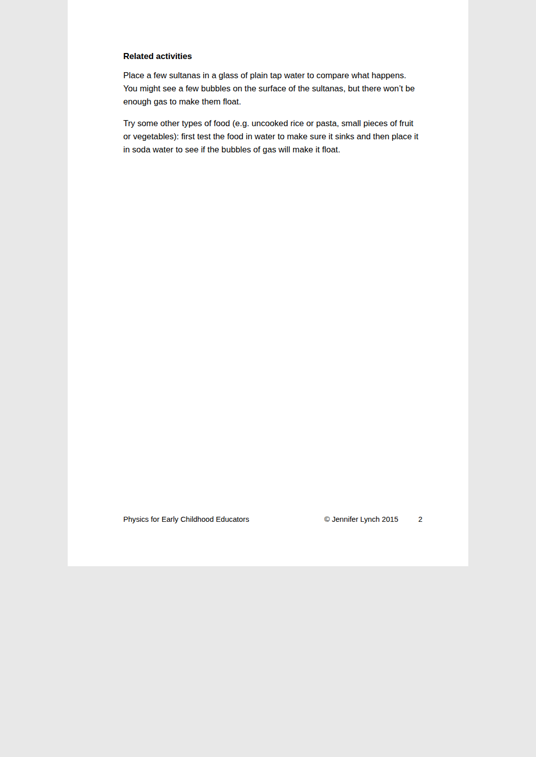Related activities
Place a few sultanas in a glass of plain tap water to compare what happens. You might see a few bubbles on the surface of the sultanas, but there won’t be enough gas to make them float.
Try some other types of food (e.g. uncooked rice or pasta, small pieces of fruit or vegetables): first test the food in water to make sure it sinks and then place it in soda water to see if the bubbles of gas will make it float.
Physics for Early Childhood Educators © Jennifer Lynch 2015 2